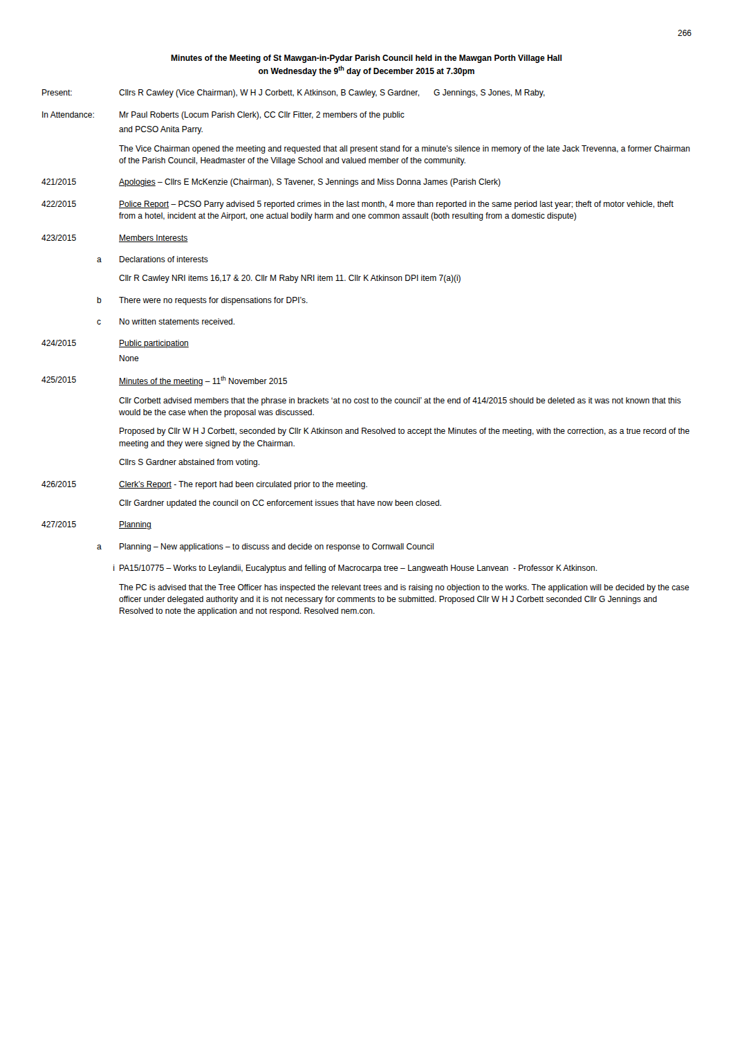266
Minutes of the Meeting of St Mawgan-in-Pydar Parish Council held in the Mawgan Porth Village Hall on Wednesday the 9th day of December 2015 at 7.30pm
| Present: | | Cllrs R Cawley (Vice Chairman), W H J Corbett, K Atkinson, B Cawley, S Gardner, G Jennings, S Jones, M Raby, |
| In Attendance: | | Mr Paul Roberts (Locum Parish Clerk), CC Cllr Fitter, 2 members of the public and PCSO Anita Parry. The Vice Chairman opened the meeting and requested that all present stand for a minute's silence in memory of the late Jack Trevenna, a former Chairman of the Parish Council, Headmaster of the Village School and valued member of the community. |
| 421/2015 | | Apologies – Cllrs E McKenzie (Chairman), S Tavener, S Jennings and Miss Donna James (Parish Clerk) |
| 422/2015 | | Police Report – PCSO Parry advised 5 reported crimes in the last month, 4 more than reported in the same period last year; theft of motor vehicle, theft from a hotel, incident at the Airport, one actual bodily harm and one common assault (both resulting from a domestic dispute) |
| 423/2015 | | Members Interests |
| | a | Declarations of interests Cllr R Cawley NRI items 16,17 & 20. Cllr M Raby NRI item 11. Cllr K Atkinson DPI item 7(a)(i) |
| | b | There were no requests for dispensations for DPI’s. |
| | c | No written statements received. |
| 424/2015 | | Public participation None |
| 425/2015 | | Minutes of the meeting – 11 th November 2015 Cllr Corbett advised members that the phrase in brackets ‘at no cost to the council’ at the end of 414/2015 should be deleted as it was not known that this would be the case when the proposal was discussed. Proposed by Cllr W H J Corbett, seconded by Cllr K Atkinson and Resolved to accept the Minutes of the meeting, with the correction, as a true record of the meeting and they were signed by the Chairman. Cllrs S Gardner abstained from voting. |
| 426/2015 | | Clerk’s Report - The report had been circulated prior to the meeting. Cllr Gardner updated the council on CC enforcement issues that have now been closed. |
| 427/2015 | | Planning |
| | a | Planning – New applications – to discuss and decide on response to Cornwall Council |
| | i | PA15/10775 – Works to Leylandii, Eucalyptus and felling of Macrocarpa tree – Langweath House Lanvean - Professor K Atkinson. The PC is advised that the Tree Officer has inspected the relevant trees and is raising no objection to the works. The application will be decided by the case officer under delegated authority and it is not necessary for comments to be submitted. Proposed Cllr W H J Corbett seconded Cllr G Jennings and Resolved to note the application and not respond. Resolved nem.con. |